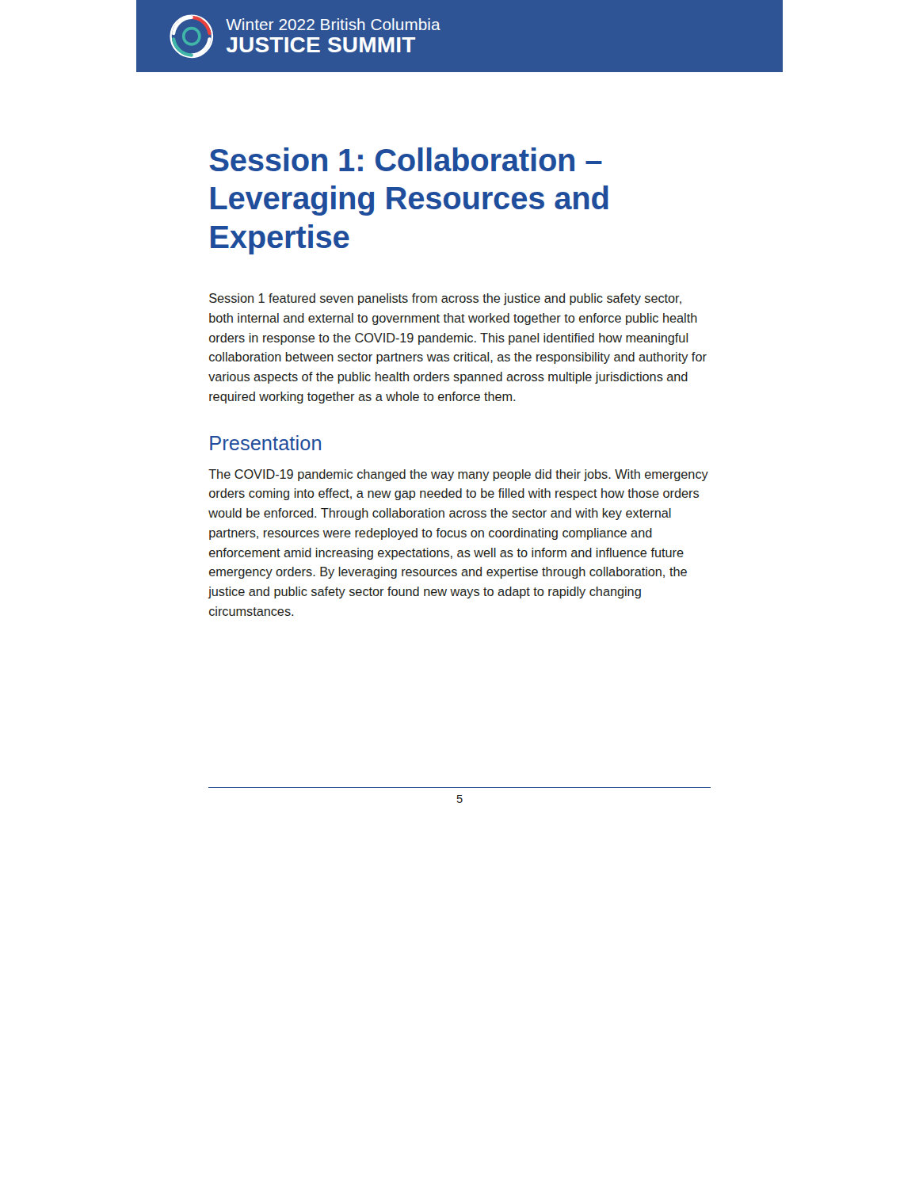Winter 2022 British Columbia
JUSTICE SUMMIT
Session 1: Collaboration – Leveraging Resources and Expertise
Session 1 featured seven panelists from across the justice and public safety sector, both internal and external to government that worked together to enforce public health orders in response to the COVID-19 pandemic. This panel identified how meaningful collaboration between sector partners was critical, as the responsibility and authority for various aspects of the public health orders spanned across multiple jurisdictions and required working together as a whole to enforce them.
Presentation
The COVID-19 pandemic changed the way many people did their jobs. With emergency orders coming into effect, a new gap needed to be filled with respect how those orders would be enforced. Through collaboration across the sector and with key external partners, resources were redeployed to focus on coordinating compliance and enforcement amid increasing expectations, as well as to inform and influence future emergency orders. By leveraging resources and expertise through collaboration, the justice and public safety sector found new ways to adapt to rapidly changing circumstances.
5